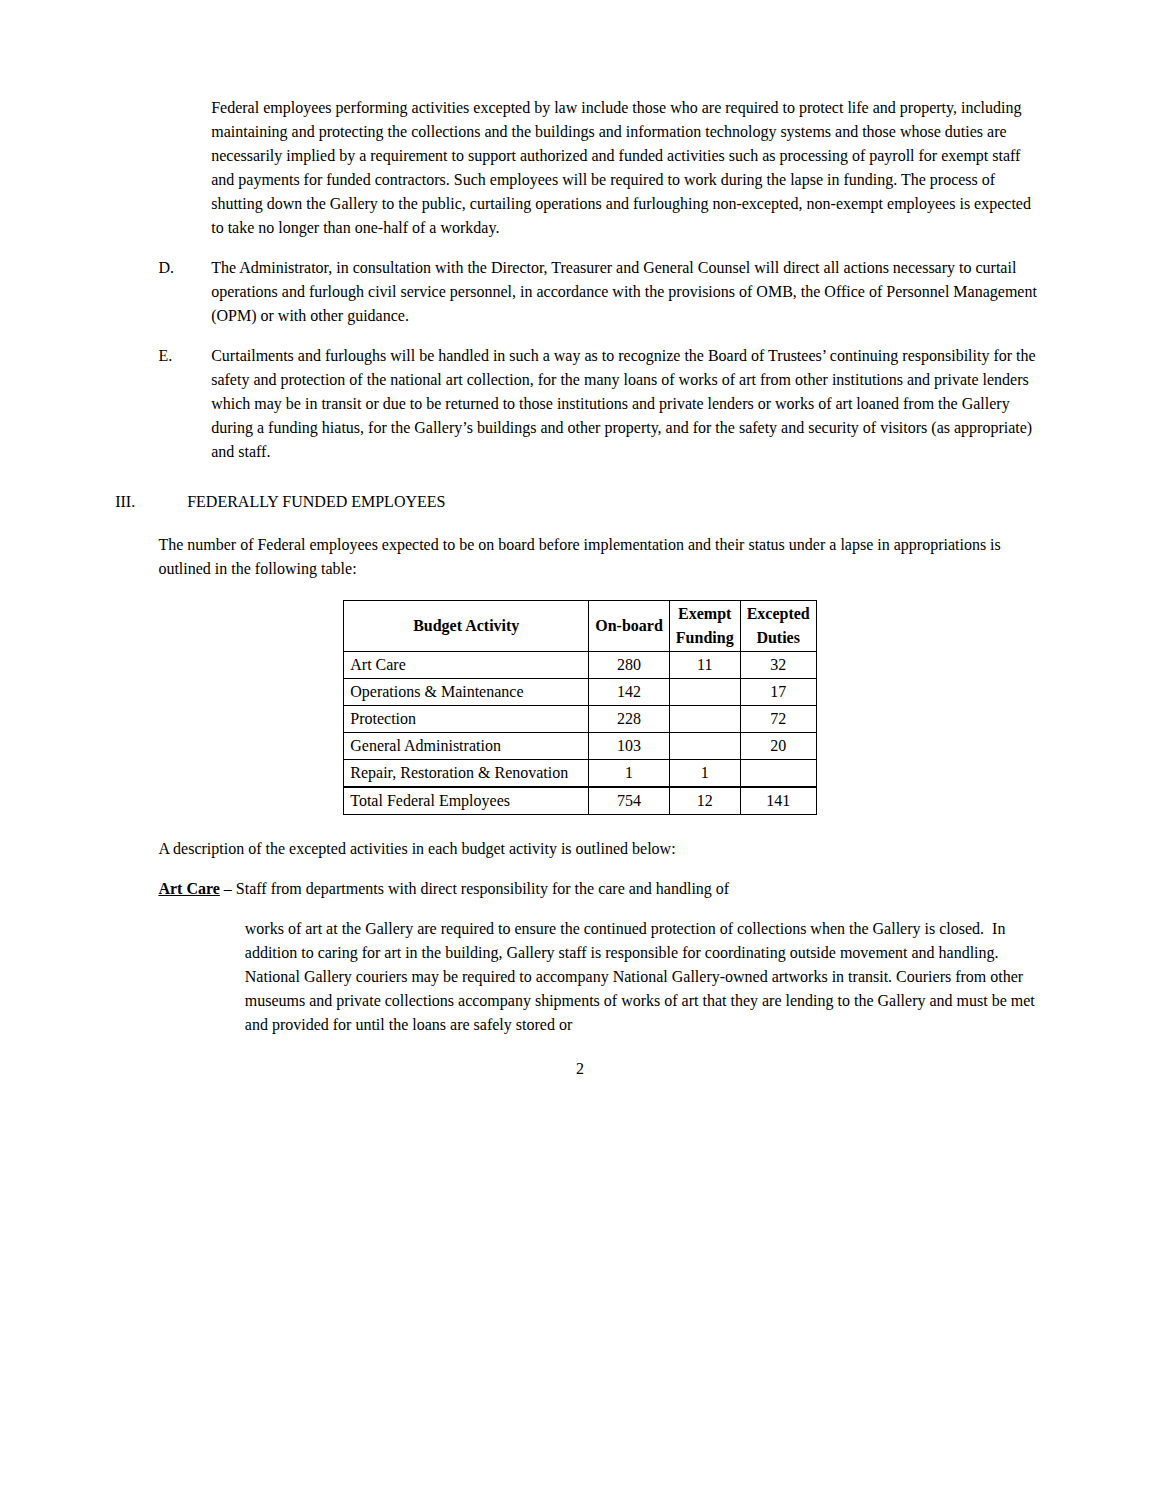Federal employees performing activities excepted by law include those who are required to protect life and property, including maintaining and protecting the collections and the buildings and information technology systems and those whose duties are necessarily implied by a requirement to support authorized and funded activities such as processing of payroll for exempt staff and payments for funded contractors. Such employees will be required to work during the lapse in funding. The process of shutting down the Gallery to the public, curtailing operations and furloughing non-excepted, non-exempt employees is expected to take no longer than one-half of a workday.
D.
The Administrator, in consultation with the Director, Treasurer and General Counsel will direct all actions necessary to curtail operations and furlough civil service personnel, in accordance with the provisions of OMB, the Office of Personnel Management (OPM) or with other guidance.
E.
Curtailments and furloughs will be handled in such a way as to recognize the Board of Trustees’ continuing responsibility for the safety and protection of the national art collection, for the many loans of works of art from other institutions and private lenders which may be in transit or due to be returned to those institutions and private lenders or works of art loaned from the Gallery during a funding hiatus, for the Gallery’s buildings and other property, and for the safety and security of visitors (as appropriate) and staff.
III. FEDERALLY FUNDED EMPLOYEES
The number of Federal employees expected to be on board before implementation and their status under a lapse in appropriations is outlined in the following table:
| Budget Activity | On-board | Exempt Funding | Excepted Duties |
| --- | --- | --- | --- |
| Art Care | 280 | 11 | 32 |
| Operations & Maintenance | 142 | | 17 |
| Protection | 228 | | 72 |
| General Administration | 103 | | 20 |
| Repair, Restoration & Renovation | 1 | 1 | |
| Total Federal Employees | 754 | 12 | 141 |
A description of the excepted activities in each budget activity is outlined below:
Art Care – Staff from departments with direct responsibility for the care and handling of
works of art at the Gallery are required to ensure the continued protection of collections when the Gallery is closed. In addition to caring for art in the building, Gallery staff is responsible for coordinating outside movement and handling. National Gallery couriers may be required to accompany National Gallery-owned artworks in transit. Couriers from other museums and private collections accompany shipments of works of art that they are lending to the Gallery and must be met and provided for until the loans are safely stored or
2